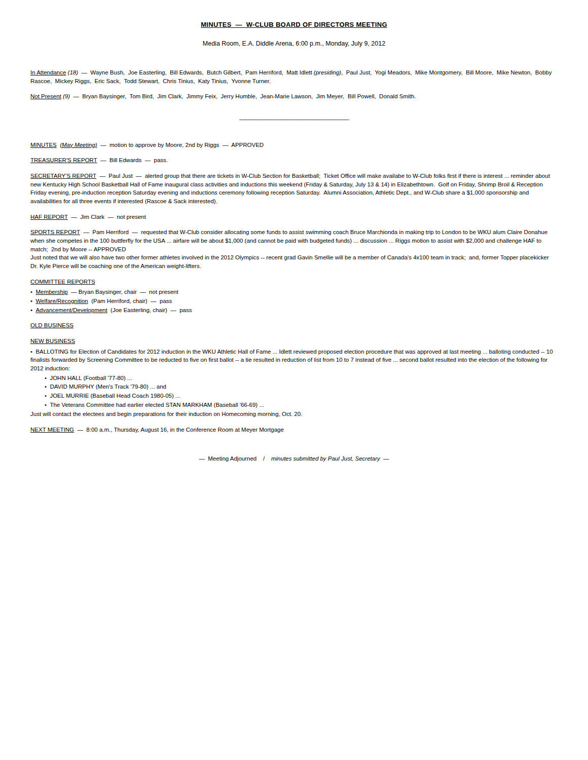MINUTES — W-CLUB BOARD OF DIRECTORS MEETING
Media Room, E.A. Diddle Arena, 6:00 p.m., Monday, July 9, 2012
In Attendance (18) — Wayne Bush, Joe Easterling, Bill Edwards, Butch Gilbert, Pam Herriford, Matt Idlett (presiding), Paul Just, Yogi Meadors, Mike Montgomery, Bill Moore, Mike Newton, Bobby Rascoe, Mickey Riggs, Eric Sack, Todd Stewart, Chris Tinius, Katy Tinius, Yvonne Turner.
Not Present (9) — Bryan Baysinger, Tom Bird, Jim Clark, Jimmy Feix, Jerry Humble, Jean-Marie Lawson, Jim Meyer, Bill Powell, Donald Smith.
-----------------------------------------------------------------
MINUTES (May Meeting) — motion to approve by Moore, 2nd by Riggs — APPROVED
TREASURER'S REPORT — Bill Edwards — pass.
SECRETARY'S REPORT — Paul Just — alerted group that there are tickets in W-Club Section for Basketball; Ticket Office will make availabe to W-Club folks first if there is interest ... reminder about new Kentucky High School Basketball Hall of Fame inaugural class activities and inductions this weekend (Friday & Saturday, July 13 & 14) in Elizabethtown. Golf on Friday, Shrimp Broil & Reception Friday evening, pre-induction reception Saturday evening and inductions ceremony following reception Saturday. Alumni Association, Athletic Dept., and W-Club share a $1,000 sponsorship and availabilities for all three events if interested (Rascoe & Sack interested).
HAF REPORT — Jim Clark — not present
SPORTS REPORT — Pam Herriford — requested that W-Club consider allocating some funds to assist swimming coach Bruce Marchionda in making trip to London to be WKU alum Claire Donahue when she competes in the 100 buttferfly for the USA ... airfare will be about $1,000 (and cannot be paid with budgeted funds) ... discussion ... Riggs motion to assist with $2,000 and challenge HAF to match; 2nd by Moore -- APPROVED
Just noted that we will also have two other former athletes involved in the 2012 Olympics -- recent grad Gavin Smellie will be a member of Canada's 4x100 team in track; and, former Topper placekicker Dr. Kyle Pierce will be coaching one of the American weight-lifters.
COMMITTEE REPORTS
Membership — Bryan Baysinger, chair — not present
Welfare/Recognition (Pam Herriford, chair) — pass
Advancement/Development (Joe Easterling, chair) — pass
OLD BUSINESS
NEW BUSINESS
BALLOTING for Election of Candidates for 2012 induction in the WKU Athletic Hall of Fame ... Idlett reviewed proposed election procedure that was approved at last meeting ... balloting conducted -- 10 finalists forwarded by Screening Committee to be reducted to five on first ballot -- a tie resulted in reduction of list from 10 to 7 instead of five ... second ballot resulted into the election of the following for 2012 induction:
JOHN HALL (Football '77-80) ...
DAVID MURPHY (Men's Track '79-80) ... and
JOEL MURRIE (Baseball Head Coach 1980-05) ...
The Veterans Committee had earlier elected STAN MARKHAM (Baseball '66-69) ...
Just will contact the electees and begin preparations for their induction on Homecoming morning, Oct. 20.
NEXT MEETING — 8:00 a.m., Thursday, August 16, in the Conference Room at Meyer Mortgage
— Meeting Adjourned / minutes submitted by Paul Just, Secretary —